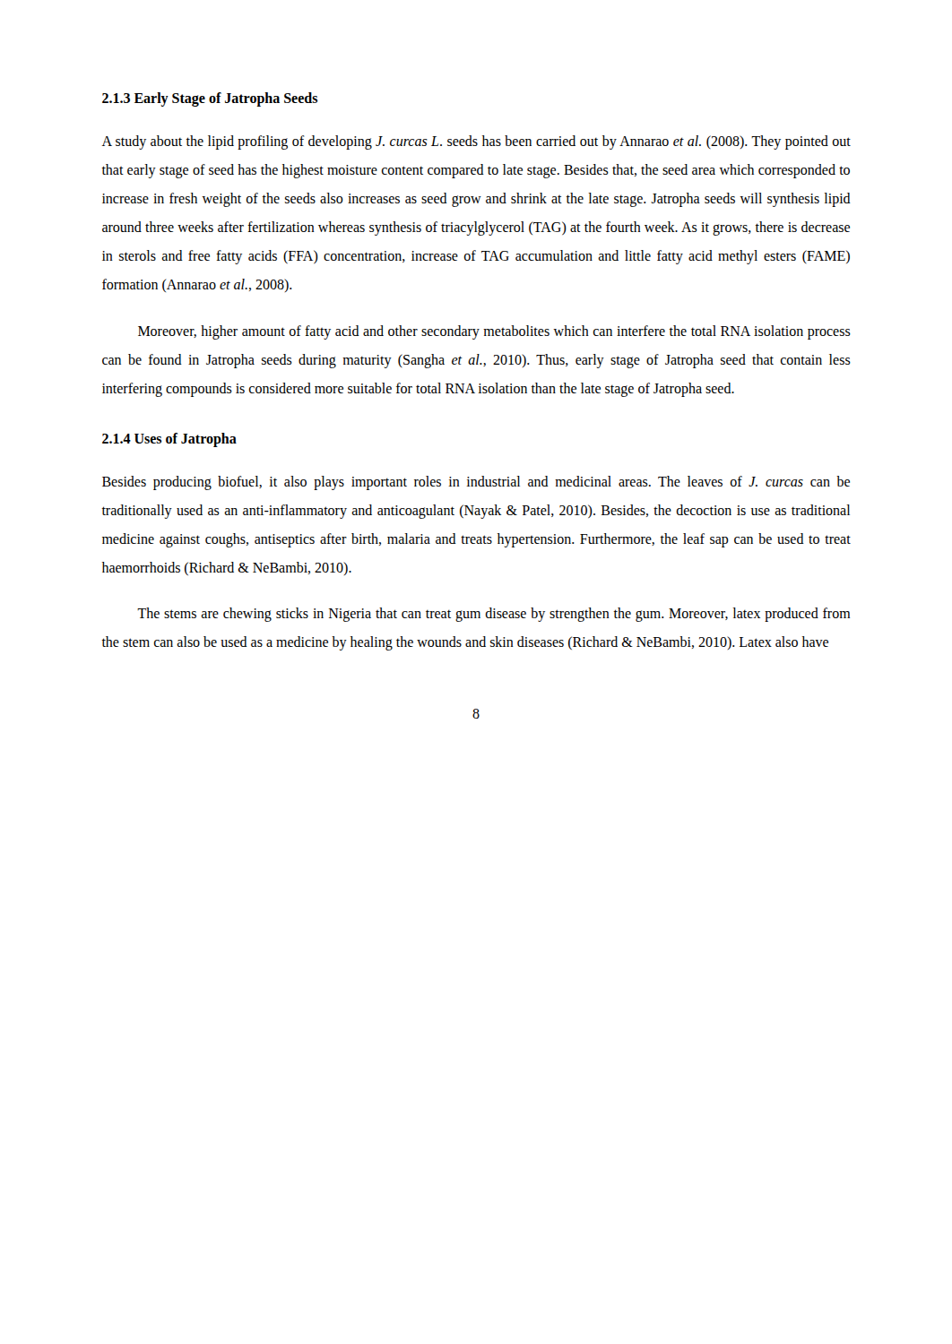2.1.3 Early Stage of Jatropha Seeds
A study about the lipid profiling of developing J. curcas L. seeds has been carried out by Annarao et al. (2008). They pointed out that early stage of seed has the highest moisture content compared to late stage. Besides that, the seed area which corresponded to increase in fresh weight of the seeds also increases as seed grow and shrink at the late stage. Jatropha seeds will synthesis lipid around three weeks after fertilization whereas synthesis of triacylglycerol (TAG) at the fourth week. As it grows, there is decrease in sterols and free fatty acids (FFA) concentration, increase of TAG accumulation and little fatty acid methyl esters (FAME) formation (Annarao et al., 2008).
Moreover, higher amount of fatty acid and other secondary metabolites which can interfere the total RNA isolation process can be found in Jatropha seeds during maturity (Sangha et al., 2010). Thus, early stage of Jatropha seed that contain less interfering compounds is considered more suitable for total RNA isolation than the late stage of Jatropha seed.
2.1.4 Uses of Jatropha
Besides producing biofuel, it also plays important roles in industrial and medicinal areas. The leaves of J. curcas can be traditionally used as an anti-inflammatory and anticoagulant (Nayak & Patel, 2010). Besides, the decoction is use as traditional medicine against coughs, antiseptics after birth, malaria and treats hypertension. Furthermore, the leaf sap can be used to treat haemorrhoids (Richard & NeBambi, 2010).
The stems are chewing sticks in Nigeria that can treat gum disease by strengthen the gum. Moreover, latex produced from the stem can also be used as a medicine by healing the wounds and skin diseases (Richard & NeBambi, 2010). Latex also have
8